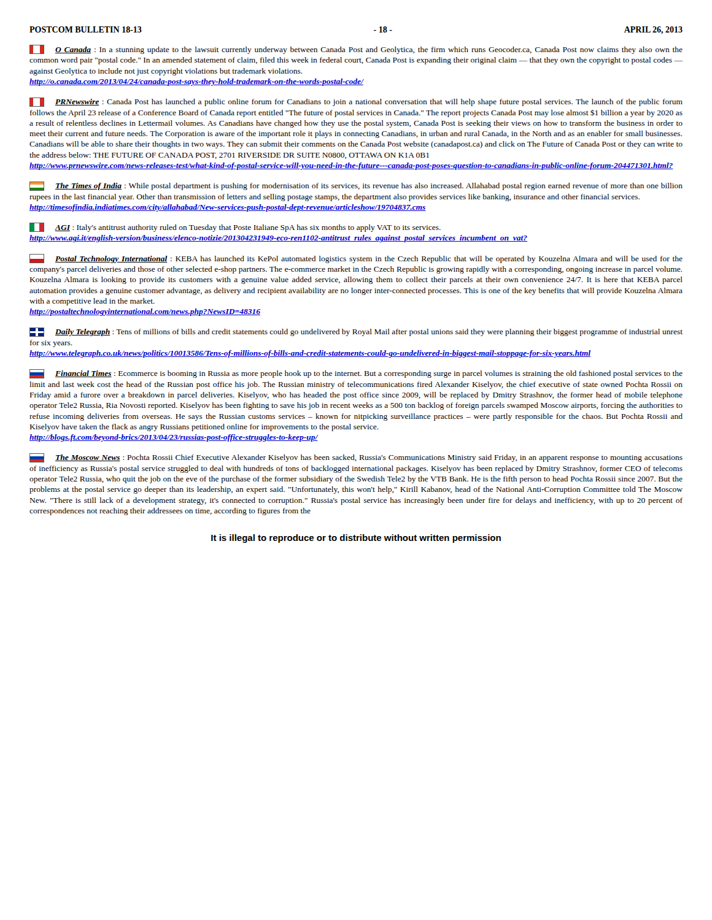POSTCOM BULLETIN 18-13 APRIL 26, 2013
- 18 -
O Canada : In a stunning update to the lawsuit currently underway between Canada Post and Geolytica, the firm which runs Geocoder.ca, Canada Post now claims they also own the common word pair "postal code." In an amended statement of claim, filed this week in federal court, Canada Post is expanding their original claim — that they own the copyright to postal codes — against Geolytica to include not just copyright violations but trademark violations.
http://o.canada.com/2013/04/24/canada-post-says-they-hold-trademark-on-the-words-postal-code/
PRNewswire : Canada Post has launched a public online forum for Canadians to join a national conversation that will help shape future postal services. The launch of the public forum follows the April 23 release of a Conference Board of Canada report entitled "The future of postal services in Canada." The report projects Canada Post may lose almost $1 billion a year by 2020 as a result of relentless declines in Lettermail volumes. As Canadians have changed how they use the postal system, Canada Post is seeking their views on how to transform the business in order to meet their current and future needs. The Corporation is aware of the important role it plays in connecting Canadians, in urban and rural Canada, in the North and as an enabler for small businesses. Canadians will be able to share their thoughts in two ways. They can submit their comments on the Canada Post website (canadapost.ca) and click on The Future of Canada Post or they can write to the address below: THE FUTURE OF CANADA POST, 2701 RIVERSIDE DR SUITE N0800, OTTAWA ON K1A 0B1
http://www.prnewswire.com/news-releases-test/what-kind-of-postal-service-will-you-need-in-the-future---canada-post-poses-question-to-canadians-in-public-online-forum-204471301.html?
The Times of India : While postal department is pushing for modernisation of its services, its revenue has also increased. Allahabad postal region earned revenue of more than one billion rupees in the last financial year. Other than transmission of letters and selling postage stamps, the department also provides services like banking, insurance and other financial services.
http://timesofindia.indiatimes.com/city/allahabad/New-services-push-postal-dept-revenue/articleshow/19704837.cms
AGI : Italy's antitrust authority ruled on Tuesday that Poste Italiane SpA has six months to apply VAT to its services.
http://www.agi.it/english-version/business/elenco-notizie/201304231949-eco-ren1102-antitrust_rules_against_postal_services_incumbent_on_vat?
Postal Technology International : KEBA has launched its KePol automated logistics system in the Czech Republic that will be operated by Kouzelna Almara and will be used for the company's parcel deliveries and those of other selected e-shop partners. The e-commerce market in the Czech Republic is growing rapidly with a corresponding, ongoing increase in parcel volume. Kouzelna Almara is looking to provide its customers with a genuine value added service, allowing them to collect their parcels at their own convenience 24/7. It is here that KEBA parcel automation provides a genuine customer advantage, as delivery and recipient availability are no longer inter-connected processes. This is one of the key benefits that will provide Kouzelna Almara with a competitive lead in the market.
http://postaltechnologyinternational.com/news.php?NewsID=48316
Daily Telegraph : Tens of millions of bills and credit statements could go undelivered by Royal Mail after postal unions said they were planning their biggest programme of industrial unrest for six years.
http://www.telegraph.co.uk/news/politics/10013586/Tens-of-millions-of-bills-and-credit-statements-could-go-undelivered-in-biggest-mail-stoppage-for-six-years.html
Financial Times : Ecommerce is booming in Russia as more people hook up to the internet. But a corresponding surge in parcel volumes is straining the old fashioned postal services to the limit and last week cost the head of the Russian post office his job. The Russian ministry of telecommunications fired Alexander Kiselyov, the chief executive of state owned Pochta Rossii on Friday amid a furore over a breakdown in parcel deliveries. Kiselyov, who has headed the post office since 2009, will be replaced by Dmitry Strashnov, the former head of mobile telephone operator Tele2 Russia, Ria Novosti reported. Kiselyov has been fighting to save his job in recent weeks as a 500 ton backlog of foreign parcels swamped Moscow airports, forcing the authorities to refuse incoming deliveries from overseas. He says the Russian customs services – known for nitpicking surveillance practices – were partly responsible for the chaos. But Pochta Rossii and Kiselyov have taken the flack as angry Russians petitioned online for improvements to the postal service.
http://blogs.ft.com/beyond-brics/2013/04/23/russias-post-office-struggles-to-keep-up/
The Moscow News : Pochta Rossii Chief Executive Alexander Kiselyov has been sacked, Russia's Communications Ministry said Friday, in an apparent response to mounting accusations of inefficiency as Russia's postal service struggled to deal with hundreds of tons of backlogged international packages. Kiselyov has been replaced by Dmitry Strashnov, former CEO of telecoms operator Tele2 Russia, who quit the job on the eve of the purchase of the former subsidiary of the Swedish Tele2 by the VTB Bank. He is the fifth person to head Pochta Rossii since 2007. But the problems at the postal service go deeper than its leadership, an expert said. "Unfortunately, this won't help," Kirill Kabanov, head of the National Anti-Corruption Committee told The Moscow New. "There is still lack of a development strategy, it's connected to corruption." Russia's postal service has increasingly been under fire for delays and inefficiency, with up to 20 percent of correspondences not reaching their addressees on time, according to figures from the
It is illegal to reproduce or to distribute without written permission